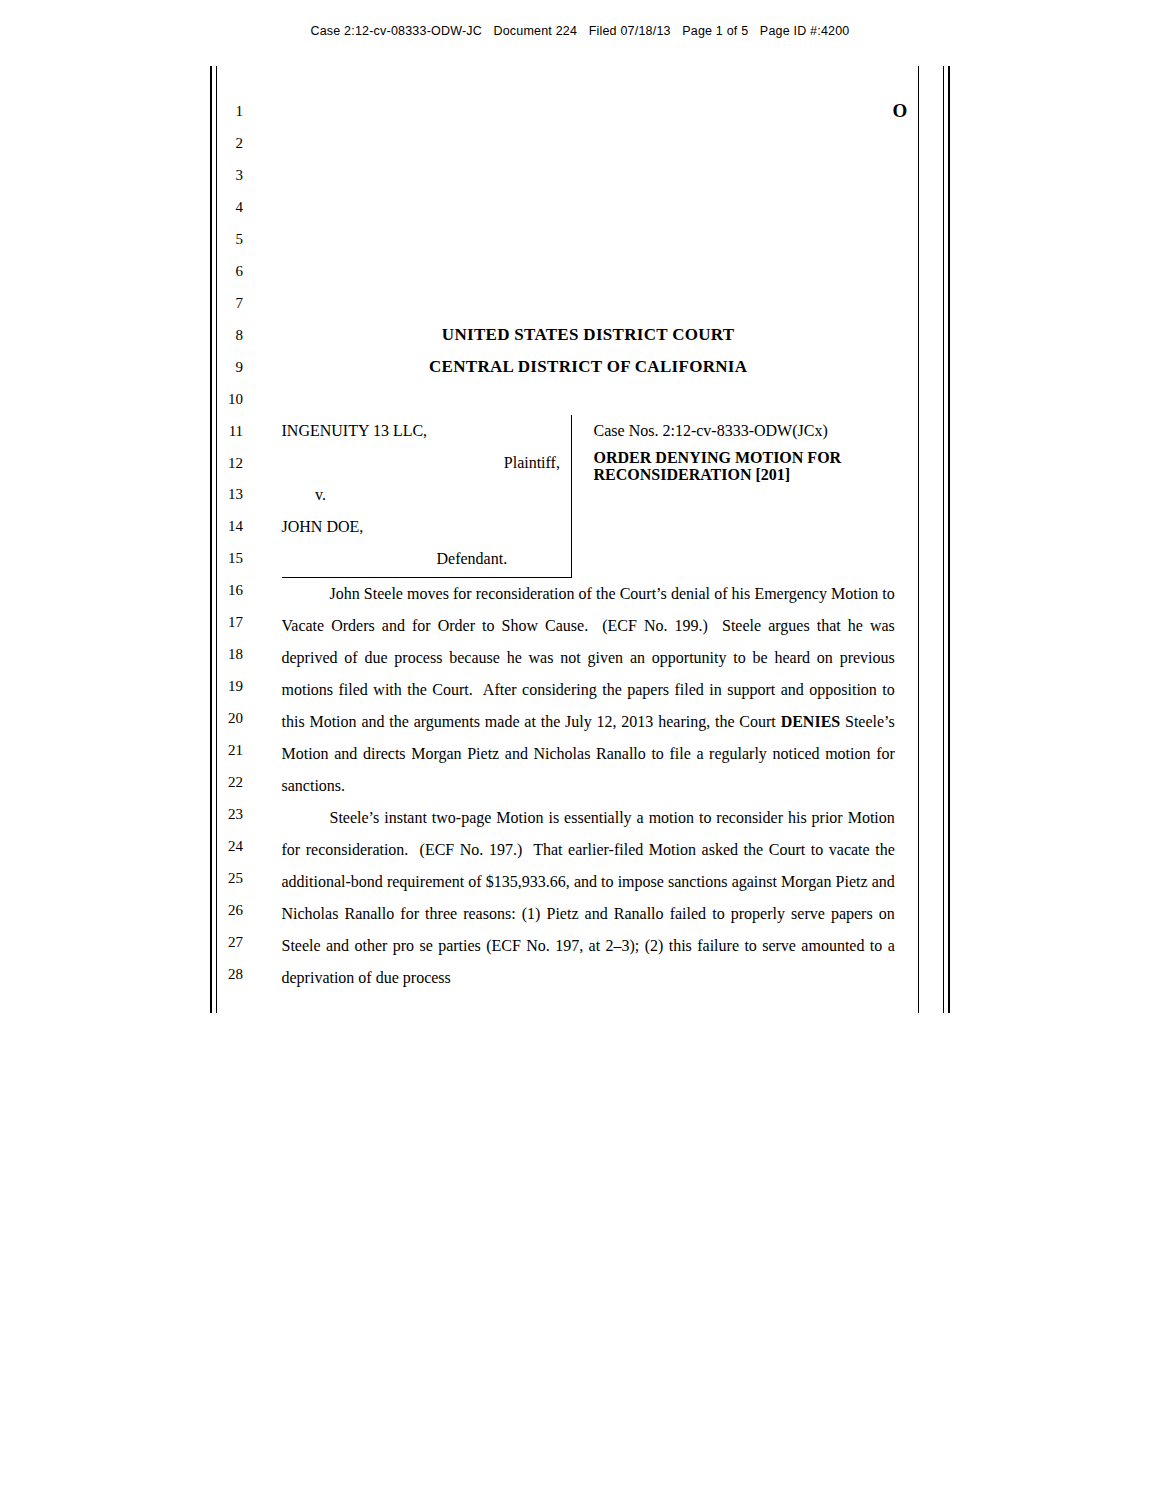Case 2:12-cv-08333-ODW-JC Document 224 Filed 07/18/13 Page 1 of 5 Page ID #:4200
1
2
3
4
5
6
7
8
9
10
11
12
13
14
15
16
17
18
19
20
21
22
23
24
25
26
27
28
O
UNITED STATES DISTRICT COURT
CENTRAL DISTRICT OF CALIFORNIA
| INGENUITY 13 LLC, Plaintiff, v. JOHN DOE, Defendant. | Case Nos. 2:12-cv-8333-ODW(JCx) ORDER DENYING MOTION FOR RECONSIDERATION [201] |
John Steele moves for reconsideration of the Court’s denial of his Emergency Motion to Vacate Orders and for Order to Show Cause. (ECF No. 199.) Steele argues that he was deprived of due process because he was not given an opportunity to be heard on previous motions filed with the Court. After considering the papers filed in support and opposition to this Motion and the arguments made at the July 12, 2013 hearing, the Court DENIES Steele’s Motion and directs Morgan Pietz and Nicholas Ranallo to file a regularly noticed motion for sanctions.
Steele’s instant two-page Motion is essentially a motion to reconsider his prior Motion for reconsideration. (ECF No. 197.) That earlier-filed Motion asked the Court to vacate the additional-bond requirement of $135,933.66, and to impose sanctions against Morgan Pietz and Nicholas Ranallo for three reasons: (1) Pietz and Ranallo failed to properly serve papers on Steele and other pro se parties (ECF No. 197, at 2–3); (2) this failure to serve amounted to a deprivation of due process